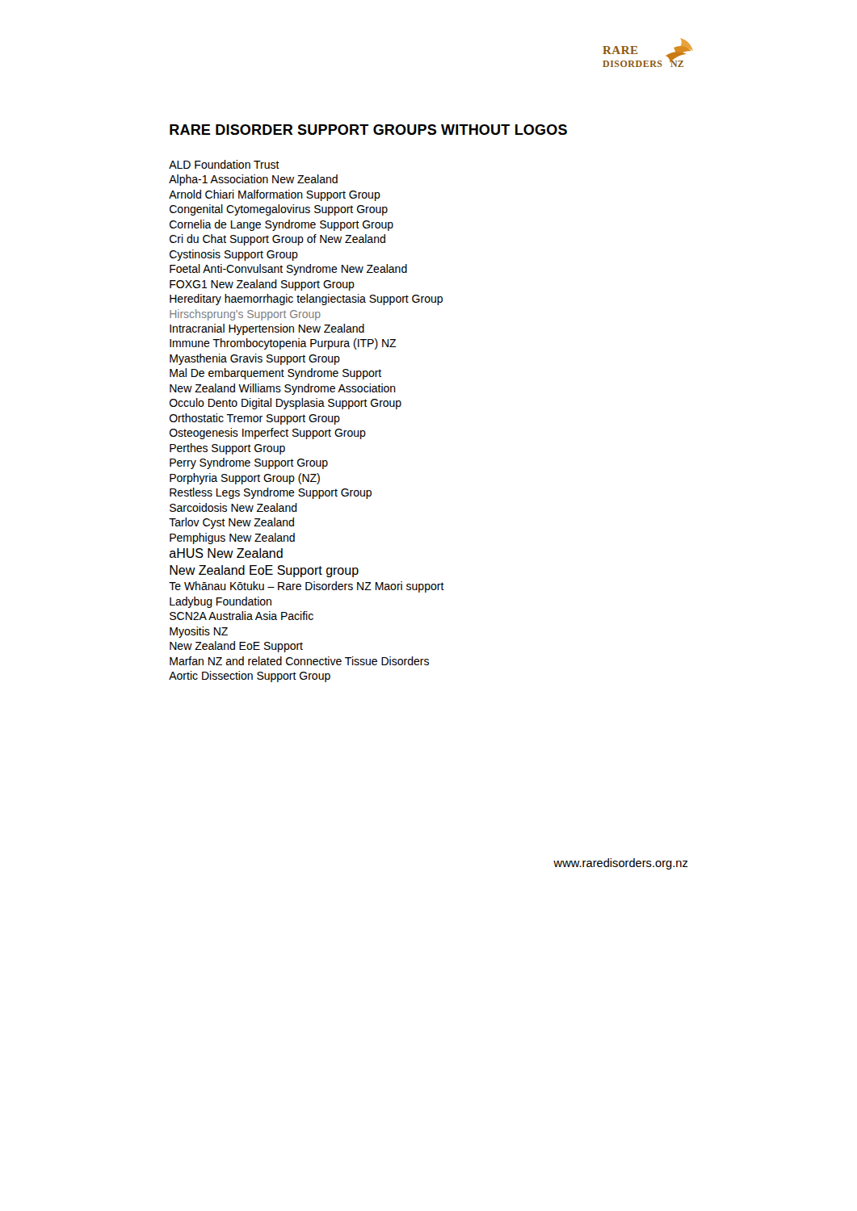RARE DISORDERS NZ
Rare Disorder Support Groups Without Logos
ALD Foundation Trust
Alpha-1 Association New Zealand
Arnold Chiari Malformation Support Group
Congenital Cytomegalovirus Support Group
Cornelia de Lange Syndrome Support Group
Cri du Chat Support Group of New Zealand
Cystinosis Support Group
Foetal Anti-Convulsant Syndrome New Zealand
FOXG1 New Zealand Support Group
Hereditary haemorrhagic telangiectasia Support Group
Hirschsprung's Support Group
Intracranial Hypertension New Zealand
Immune Thrombocytopenia Purpura (ITP) NZ
Myasthenia Gravis Support Group
Mal De embarquement Syndrome Support
New Zealand Williams Syndrome Association
Occulo Dento Digital Dysplasia Support Group
Orthostatic Tremor Support Group
Osteogenesis Imperfect Support Group
Perthes Support Group
Perry Syndrome Support Group
Porphyria Support Group (NZ)
Restless Legs Syndrome Support Group
Sarcoidosis New Zealand
Tarlov Cyst New Zealand
Pemphigus New Zealand
aHUS New Zealand
New Zealand EoE Support group
Te Whānau Kōtuku – Rare Disorders NZ Maori support
Ladybug Foundation
SCN2A Australia Asia Pacific
Myositis NZ
New Zealand EoE Support
Marfan NZ and related Connective Tissue Disorders
Aortic Dissection Support Group
www.raredisorders.org.nz